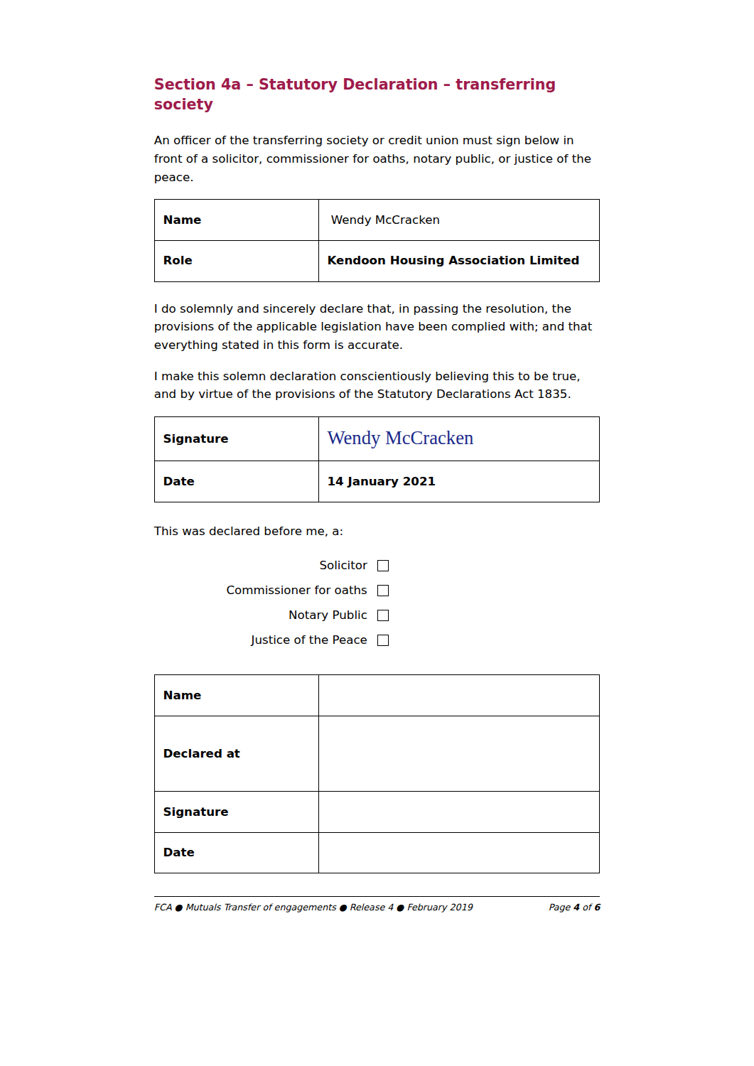Section 4a – Statutory Declaration – transferring society
An officer of the transferring society or credit union must sign below in front of a solicitor, commissioner for oaths, notary public, or justice of the peace.
| Name | Wendy McCracken |
| Role | Kendoon Housing Association Limited |
I do solemnly and sincerely declare that, in passing the resolution, the provisions of the applicable legislation have been complied with; and that everything stated in this form is accurate.
I make this solemn declaration conscientiously believing this to be true, and by virtue of the provisions of the Statutory Declarations Act 1835.
| Signature | Wendy McCracken |
| Date | 14 January 2021 |
This was declared before me, a:
Solicitor
Commissioner for oaths
Notary Public
Justice of the Peace
| Name | |
| Declared at | |
| Signature | |
| Date | |
FCA ● Mutuals Transfer of engagements ● Release 4 ● February 2019 Page 4 of 6